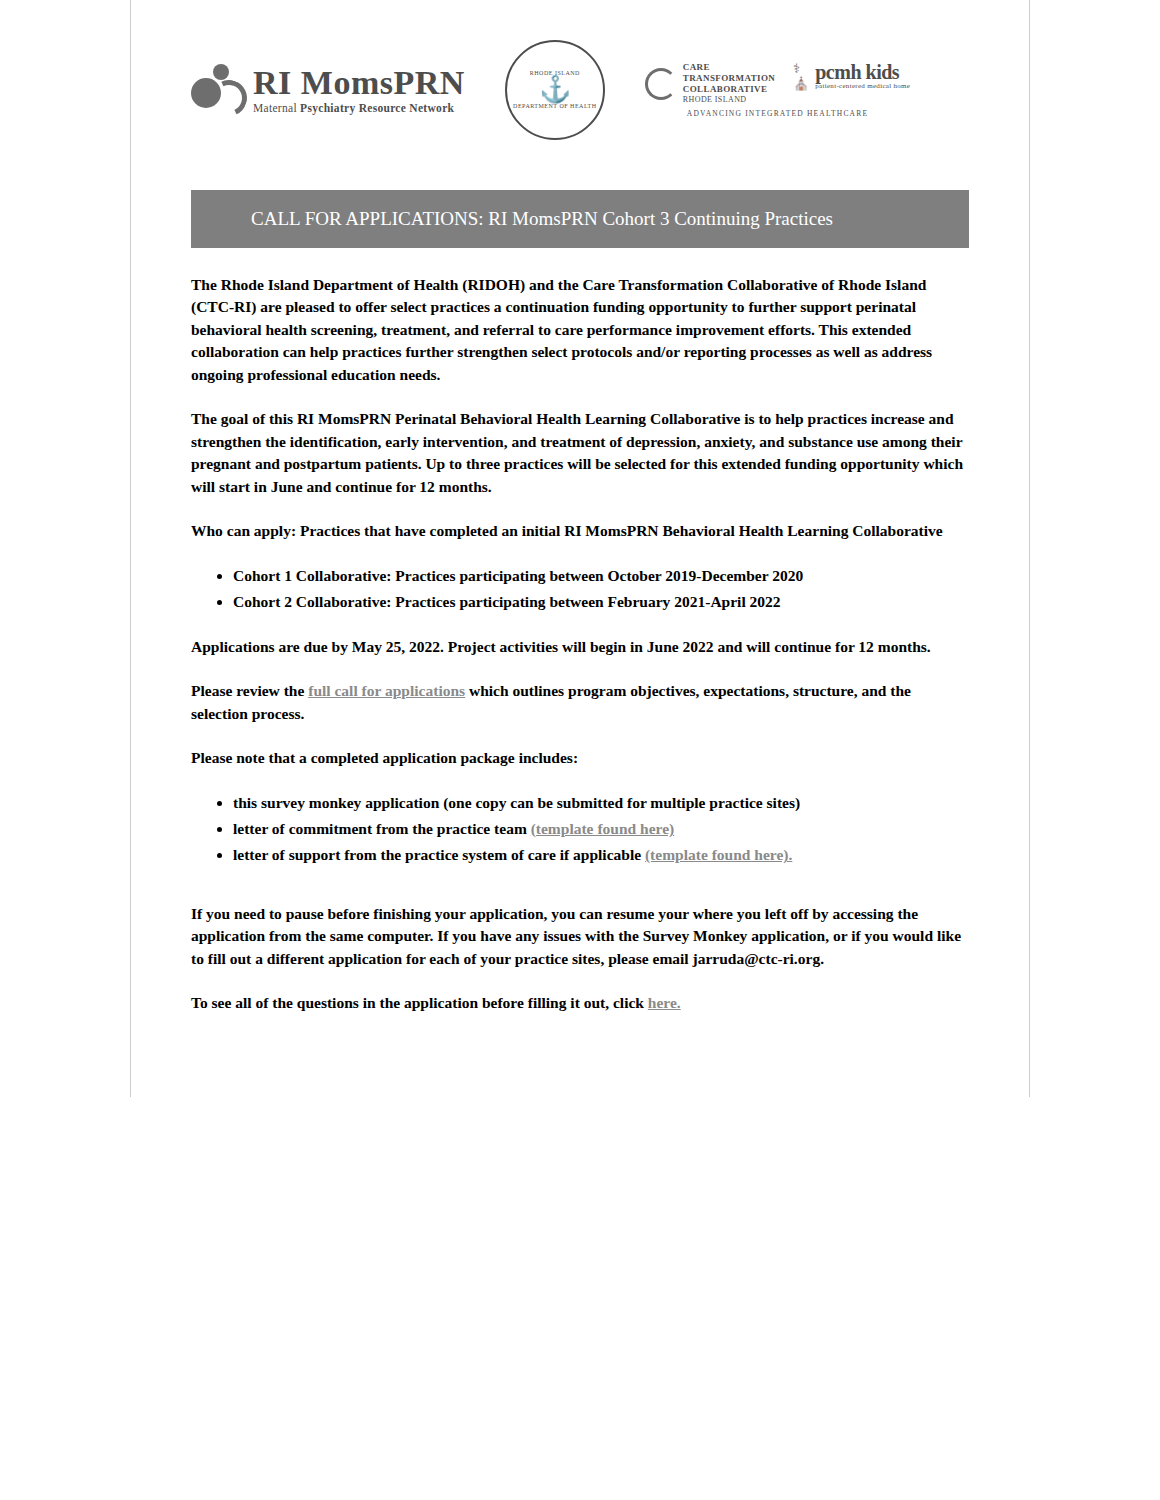RI MomsPRN
Maternal Psychiatry Resource Network
RHODE ISLAND
⚓
DEPARTMENT OF HEALTH
CARE
TRANSFORMATION
COLLABORATIVE
RHODE ISLAND
⚕ ⛪
pcmh kids
patient-centered medical home
ADVANCING INTEGRATED HEALTHCARE
CALL FOR APPLICATIONS: RI MomsPRN Cohort 3 Continuing Practices
The Rhode Island Department of Health (RIDOH) and the Care Transformation Collaborative of Rhode Island (CTC-RI) are pleased to offer select practices a continuation funding opportunity to further support perinatal behavioral health screening, treatment, and referral to care performance improvement efforts. This extended collaboration can help practices further strengthen select protocols and/or reporting processes as well as address ongoing professional education needs.
The goal of this RI MomsPRN Perinatal Behavioral Health Learning Collaborative is to help practices increase and strengthen the identification, early intervention, and treatment of depression, anxiety, and substance use among their pregnant and postpartum patients. Up to three practices will be selected for this extended funding opportunity which will start in June and continue for 12 months.
Who can apply: Practices that have completed an initial RI MomsPRN Behavioral Health Learning Collaborative
Cohort 1 Collaborative: Practices participating between October 2019-December 2020
Cohort 2 Collaborative: Practices participating between February 2021-April 2022
Applications are due by May 25, 2022. Project activities will begin in June 2022 and will continue for 12 months.
Please review the full call for applications which outlines program objectives, expectations, structure, and the selection process.
Please note that a completed application package includes:
this survey monkey application (one copy can be submitted for multiple practice sites)
letter of commitment from the practice team (template found here)
letter of support from the practice system of care if applicable (template found here).
If you need to pause before finishing your application, you can resume your where you left off by accessing the application from the same computer. If you have any issues with the Survey Monkey application, or if you would like to fill out a different application for each of your practice sites, please email jarruda@ctc-ri.org.
To see all of the questions in the application before filling it out, click here.